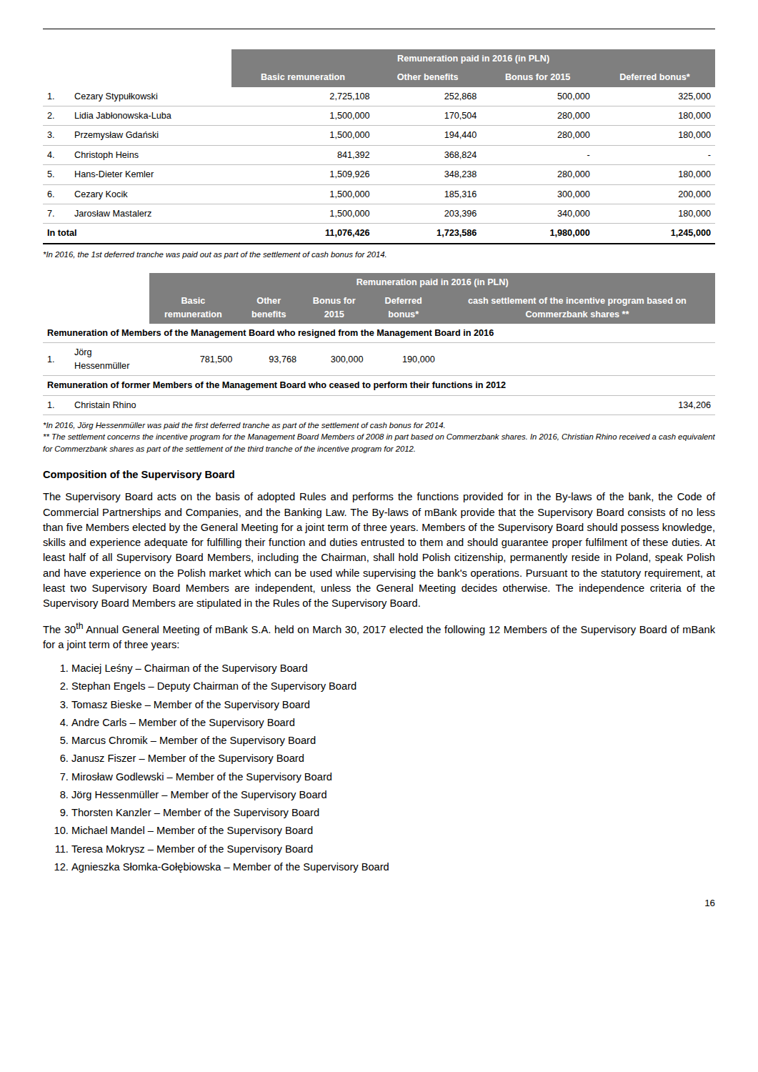| | Remuneration paid in 2016 (in PLN) |
| --- | --- |
| | Basic remuneration | Other benefits | Bonus for 2015 | Deferred bonus* |
| 1. | Cezary Stypułkowski | 2,725,108 | 252,868 | 500,000 | 325,000 |
| 2. | Lidia Jabłonowska-Luba | 1,500,000 | 170,504 | 280,000 | 180,000 |
| 3. | Przemysław Gdański | 1,500,000 | 194,440 | 280,000 | 180,000 |
| 4. | Christoph Heins | 841,392 | 368,824 | - | - |
| 5. | Hans-Dieter Kemler | 1,509,926 | 348,238 | 280,000 | 180,000 |
| 6. | Cezary Kocik | 1,500,000 | 185,316 | 300,000 | 200,000 |
| 7. | Jarosław Mastalerz | 1,500,000 | 203,396 | 340,000 | 180,000 |
| In total | 11,076,426 | 1,723,586 | 1,980,000 | 1,245,000 |
*In 2016, the 1st deferred tranche was paid out as part of the settlement of cash bonus for 2014.
| | Remuneration paid in 2016 (in PLN) |
| --- | --- |
| | Basic remuneration | Other benefits | Bonus for 2015 | Deferred bonus* | cash settlement of the incentive program based on Commerzbank shares ** |
| Remuneration of Members of the Management Board who resigned from the Management Board in 2016 |
| 1. | Jörg Hessenmüller | 781,500 | 93,768 | 300,000 | 190,000 | |
| Remuneration of former Members of the Management Board who ceased to perform their functions in 2012 |
| 1. | Christain Rhino | | | | | 134,206 |
*In 2016, Jörg Hessenmüller was paid the first deferred tranche as part of the settlement of cash bonus for 2014.
** The settlement concerns the incentive program for the Management Board Members of 2008 in part based on Commerzbank shares. In 2016, Christian Rhino received a cash equivalent for Commerzbank shares as part of the settlement of the third tranche of the incentive program for 2012.
Composition of the Supervisory Board
The Supervisory Board acts on the basis of adopted Rules and performs the functions provided for in the By-laws of the bank, the Code of Commercial Partnerships and Companies, and the Banking Law. The By-laws of mBank provide that the Supervisory Board consists of no less than five Members elected by the General Meeting for a joint term of three years. Members of the Supervisory Board should possess knowledge, skills and experience adequate for fulfilling their function and duties entrusted to them and should guarantee proper fulfilment of these duties. At least half of all Supervisory Board Members, including the Chairman, shall hold Polish citizenship, permanently reside in Poland, speak Polish and have experience on the Polish market which can be used while supervising the bank's operations. Pursuant to the statutory requirement, at least two Supervisory Board Members are independent, unless the General Meeting decides otherwise. The independence criteria of the Supervisory Board Members are stipulated in the Rules of the Supervisory Board.
The 30th Annual General Meeting of mBank S.A. held on March 30, 2017 elected the following 12 Members of the Supervisory Board of mBank for a joint term of three years:
Maciej Leśny – Chairman of the Supervisory Board
Stephan Engels – Deputy Chairman of the Supervisory Board
Tomasz Bieske – Member of the Supervisory Board
Andre Carls – Member of the Supervisory Board
Marcus Chromik – Member of the Supervisory Board
Janusz Fiszer – Member of the Supervisory Board
Mirosław Godlewski – Member of the Supervisory Board
Jörg Hessenmüller – Member of the Supervisory Board
Thorsten Kanzler – Member of the Supervisory Board
Michael Mandel – Member of the Supervisory Board
Teresa Mokrysz – Member of the Supervisory Board
Agnieszka Słomka-Gołębiowska – Member of the Supervisory Board
16